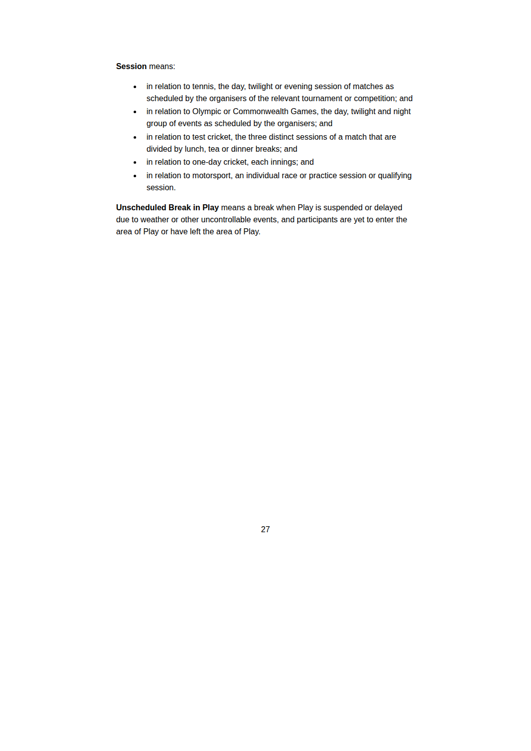Session means:
in relation to tennis, the day, twilight or evening session of matches as scheduled by the organisers of the relevant tournament or competition; and
in relation to Olympic or Commonwealth Games, the day, twilight and night group of events as scheduled by the organisers; and
in relation to test cricket, the three distinct sessions of a match that are divided by lunch, tea or dinner breaks; and
in relation to one-day cricket, each innings; and
in relation to motorsport, an individual race or practice session or qualifying session.
Unscheduled Break in Play means a break when Play is suspended or delayed due to weather or other uncontrollable events, and participants are yet to enter the area of Play or have left the area of Play.
27